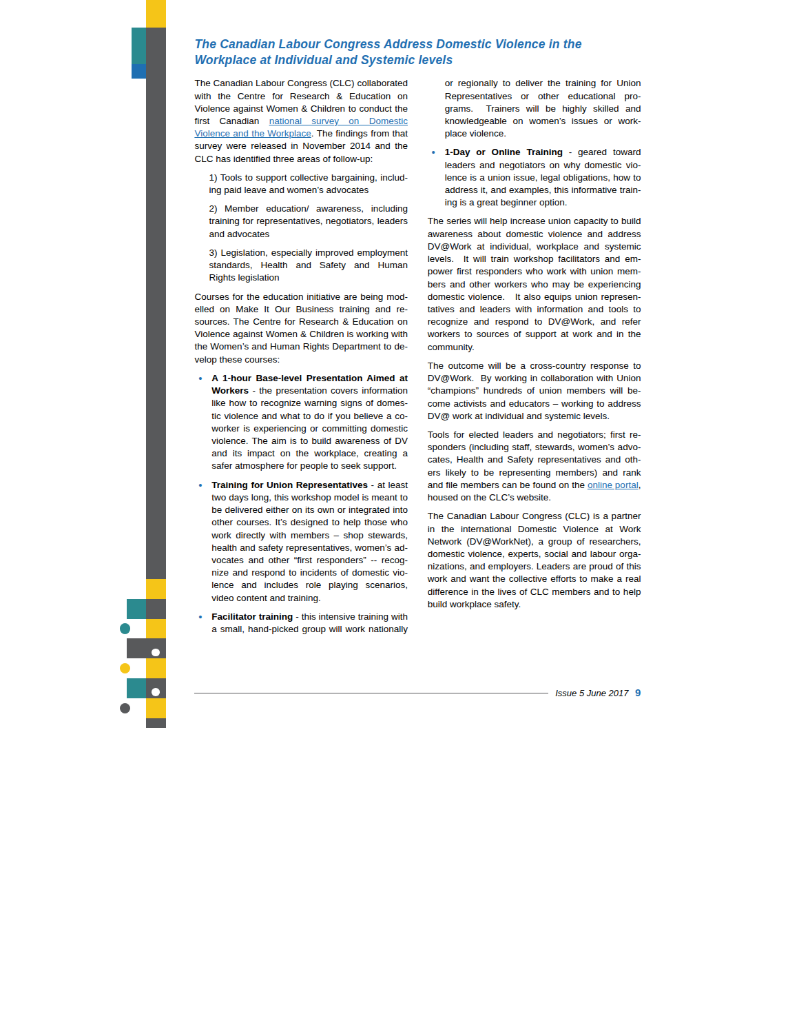The Canadian Labour Congress Address Domestic Violence in the Workplace at Individual and Systemic levels
The Canadian Labour Congress (CLC) collaborated with the Centre for Research & Education on Violence against Women & Children to conduct the first Canadian national survey on Domestic Violence and the Workplace. The findings from that survey were released in November 2014 and the CLC has identified three areas of follow-up:
1) Tools to support collective bargaining, including paid leave and women’s advocates
2) Member education/ awareness, including training for representatives, negotiators, leaders and advocates
3) Legislation, especially improved employment standards, Health and Safety and Human Rights legislation
Courses for the education initiative are being modelled on Make It Our Business training and resources. The Centre for Research & Education on Violence against Women & Children is working with the Women’s and Human Rights Department to develop these courses:
A 1-hour Base-level Presentation Aimed at Workers - the presentation covers information like how to recognize warning signs of domestic violence and what to do if you believe a co-worker is experiencing or committing domestic violence. The aim is to build awareness of DV and its impact on the workplace, creating a safer atmosphere for people to seek support.
Training for Union Representatives - at least two days long, this workshop model is meant to be delivered either on its own or integrated into other courses. It’s designed to help those who work directly with members – shop stewards, health and safety representatives, women’s advocates and other “first responders” -- recognize and respond to incidents of domestic violence and includes role playing scenarios, video content and training.
Facilitator training - this intensive training with a small, hand-picked group will work nationally or regionally to deliver the training for Union Representatives or other educational programs. Trainers will be highly skilled and knowledgeable on women’s issues or workplace violence.
1-Day or Online Training - geared toward leaders and negotiators on why domestic violence is a union issue, legal obligations, how to address it, and examples, this informative training is a great beginner option.
The series will help increase union capacity to build awareness about domestic violence and address DV@Work at individual, workplace and systemic levels. It will train workshop facilitators and empower first responders who work with union members and other workers who may be experiencing domestic violence. It also equips union representatives and leaders with information and tools to recognize and respond to DV@Work, and refer workers to sources of support at work and in the community.
The outcome will be a cross-country response to DV@Work. By working in collaboration with Union “champions” hundreds of union members will become activists and educators – working to address DV@ work at individual and systemic levels.
Tools for elected leaders and negotiators; first responders (including staff, stewards, women’s advocates, Health and Safety representatives and others likely to be representing members) and rank and file members can be found on the online portal, housed on the CLC’s website.
The Canadian Labour Congress (CLC) is a partner in the international Domestic Violence at Work Network (DV@WorkNet), a group of researchers, domestic violence, experts, social and labour organizations, and employers. Leaders are proud of this work and want the collective efforts to make a real difference in the lives of CLC members and to help build workplace safety.
Issue 5 June 2017 9